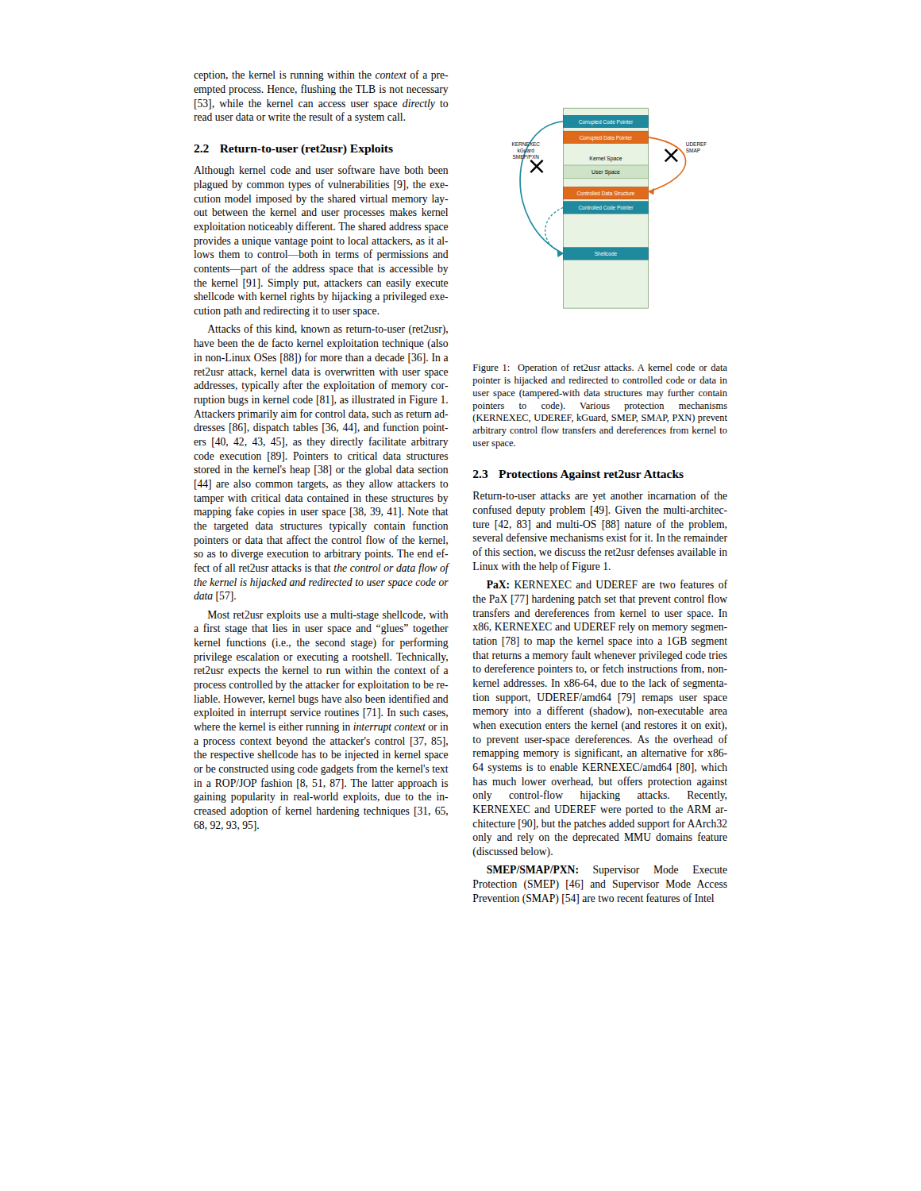ception, the kernel is running within the context of a pre-empted process. Hence, flushing the TLB is not necessary [53], while the kernel can access user space directly to read user data or write the result of a system call.
2.2 Return-to-user (ret2usr) Exploits
Although kernel code and user software have both been plagued by common types of vulnerabilities [9], the execution model imposed by the shared virtual memory layout between the kernel and user processes makes kernel exploitation noticeably different. The shared address space provides a unique vantage point to local attackers, as it allows them to control—both in terms of permissions and contents—part of the address space that is accessible by the kernel [91]. Simply put, attackers can easily execute shellcode with kernel rights by hijacking a privileged execution path and redirecting it to user space.
Attacks of this kind, known as return-to-user (ret2usr), have been the de facto kernel exploitation technique (also in non-Linux OSes [88]) for more than a decade [36]. In a ret2usr attack, kernel data is overwritten with user space addresses, typically after the exploitation of memory corruption bugs in kernel code [81], as illustrated in Figure 1. Attackers primarily aim for control data, such as return addresses [86], dispatch tables [36, 44], and function pointers [40, 42, 43, 45], as they directly facilitate arbitrary code execution [89]. Pointers to critical data structures stored in the kernel's heap [38] or the global data section [44] are also common targets, as they allow attackers to tamper with critical data contained in these structures by mapping fake copies in user space [38, 39, 41]. Note that the targeted data structures typically contain function pointers or data that affect the control flow of the kernel, so as to diverge execution to arbitrary points. The end effect of all ret2usr attacks is that the control or data flow of the kernel is hijacked and redirected to user space code or data [57].
Most ret2usr exploits use a multi-stage shellcode, with a first stage that lies in user space and “glues” together kernel functions (i.e., the second stage) for performing privilege escalation or executing a rootshell. Technically, ret2usr expects the kernel to run within the context of a process controlled by the attacker for exploitation to be reliable. However, kernel bugs have also been identified and exploited in interrupt service routines [71]. In such cases, where the kernel is either running in interrupt context or in a process context beyond the attacker's control [37, 85], the respective shellcode has to be injected in kernel space or be constructed using code gadgets from the kernel's text in a ROP/JOP fashion [8, 51, 87]. The latter approach is gaining popularity in real-world exploits, due to the increased adoption of kernel hardening techniques [31, 65, 68, 92, 93, 95].
Corrupted Code Pointer Corrupted Data Pointer Kernel Space User Space Controlled Data Structure Controlled Code Pointer Shellcode KERNEXEC kGuard SMEP/PXN UDEREF SMAP
Figure 1: Operation of ret2usr attacks. A kernel code or data pointer is hijacked and redirected to controlled code or data in user space (tampered-with data structures may further contain pointers to code). Various protection mechanisms (KERNEXEC, UDEREF, kGuard, SMEP, SMAP, PXN) prevent arbitrary control flow transfers and dereferences from kernel to user space.
2.3 Protections Against ret2usr Attacks
Return-to-user attacks are yet another incarnation of the confused deputy problem [49]. Given the multi-architecture [42, 83] and multi-OS [88] nature of the problem, several defensive mechanisms exist for it. In the remainder of this section, we discuss the ret2usr defenses available in Linux with the help of Figure 1.
PaX: KERNEXEC and UDEREF are two features of the PaX [77] hardening patch set that prevent control flow transfers and dereferences from kernel to user space. In x86, KERNEXEC and UDEREF rely on memory segmentation [78] to map the kernel space into a 1GB segment that returns a memory fault whenever privileged code tries to dereference pointers to, or fetch instructions from, non-kernel addresses. In x86-64, due to the lack of segmentation support, UDEREF/amd64 [79] remaps user space memory into a different (shadow), non-executable area when execution enters the kernel (and restores it on exit), to prevent user-space dereferences. As the overhead of remapping memory is significant, an alternative for x86-64 systems is to enable KERNEXEC/amd64 [80], which has much lower overhead, but offers protection against only control-flow hijacking attacks. Recently, KERNEXEC and UDEREF were ported to the ARM architecture [90], but the patches added support for AArch32 only and rely on the deprecated MMU domains feature (discussed below).
SMEP/SMAP/PXN: Supervisor Mode Execute Protection (SMEP) [46] and Supervisor Mode Access Prevention (SMAP) [54] are two recent features of Intel